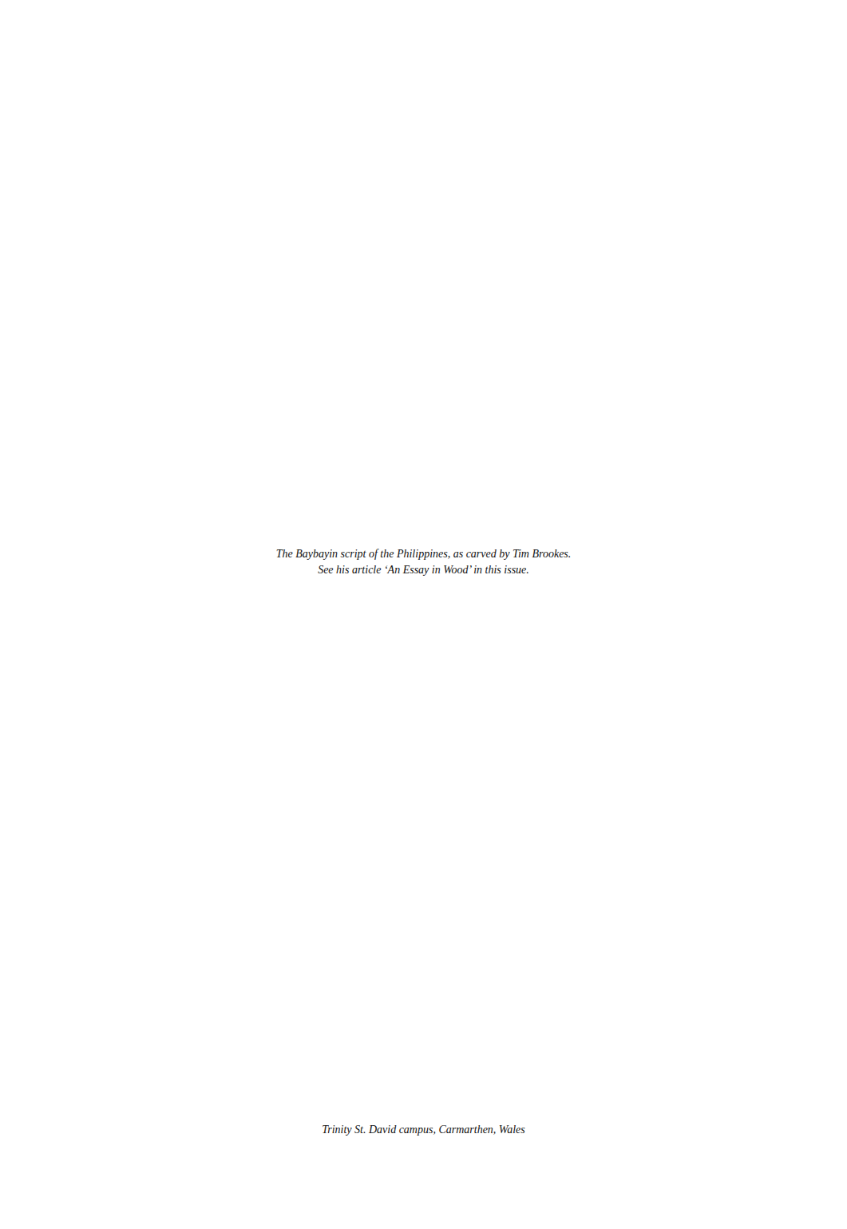The Baybayin script of the Philippines, as carved by Tim Brookes. See his article ‘An Essay in Wood’ in this issue.
Trinity St. David campus, Carmarthen, Wales